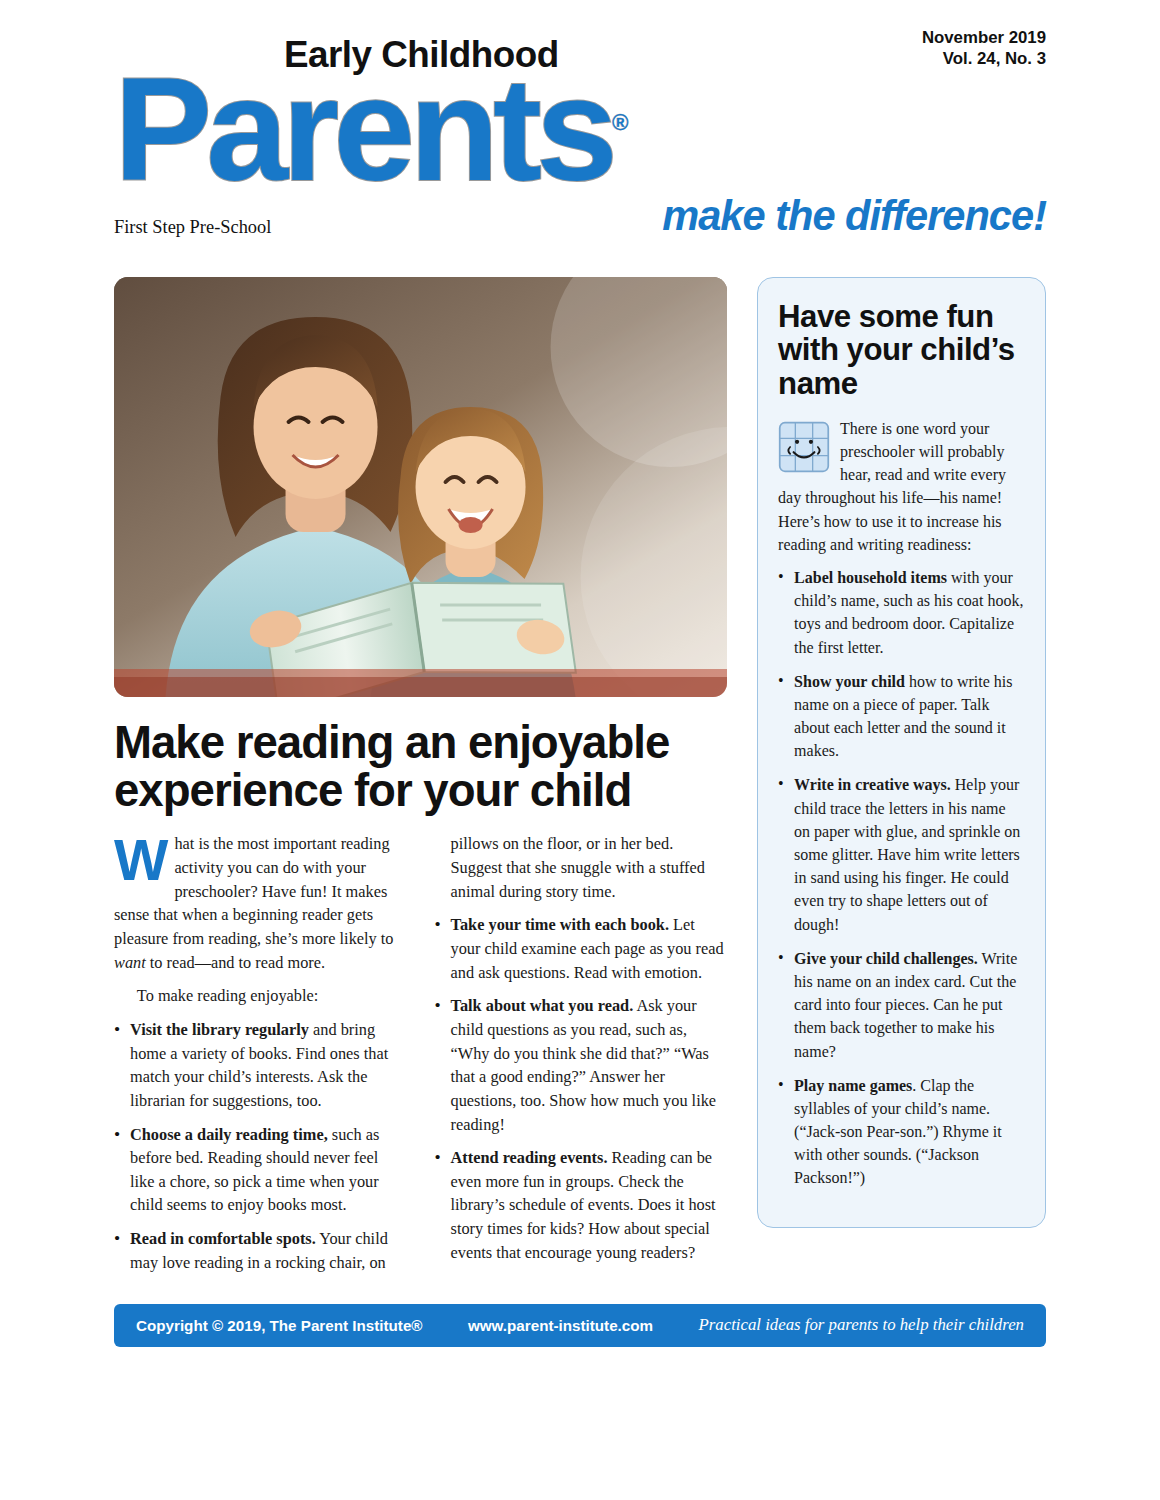November 2019
Vol. 24, No. 3
Early Childhood
Parents®
First Step Pre-School
make the difference!
Make reading an enjoyable experience for your child
What is the most important reading activity you can do with your preschooler? Have fun! It makes sense that when a beginning reader gets pleasure from reading, she’s more likely to want to read—and to read more.
To make reading enjoyable:
Visit the library regularly and bring home a variety of books. Find ones that match your child’s interests. Ask the librarian for suggestions, too.
Choose a daily reading time, such as before bed. Reading should never feel like a chore, so pick a time when your child seems to enjoy books most.
Read in comfortable spots. Your child may love reading in a rocking chair, on pillows on the floor, or in her bed. Suggest that she snuggle with a stuffed animal during story time.
Take your time with each book. Let your child examine each page as you read and ask questions. Read with emotion.
Talk about what you read. Ask your child questions as you read, such as, “Why do you think she did that?” “Was that a good ending?” Answer her questions, too. Show how much you like reading!
Attend reading events. Reading can be even more fun in groups. Check the library’s schedule of events. Does it host story times for kids? How about special events that encourage young readers?
Have some fun with your child’s name
There is one word your preschooler will probably hear, read and write every day throughout his life—his name! Here’s how to use it to increase his reading and writing readiness:
Label household items with your child’s name, such as his coat hook, toys and bedroom door. Capitalize the first letter.
Show your child how to write his name on a piece of paper. Talk about each letter and the sound it makes.
Write in creative ways. Help your child trace the letters in his name on paper with glue, and sprinkle on some glitter. Have him write letters in sand using his finger. He could even try to shape letters out of dough!
Give your child challenges. Write his name on an index card. Cut the card into four pieces. Can he put them back together to make his name?
Play name games. Clap the syllables of your child’s name. (“Jack-son Pear-son.”) Rhyme it with other sounds. (“Jackson Packson!”)
Copyright © 2019, The Parent Institute® www.parent-institute.com Practical ideas for parents to help their children